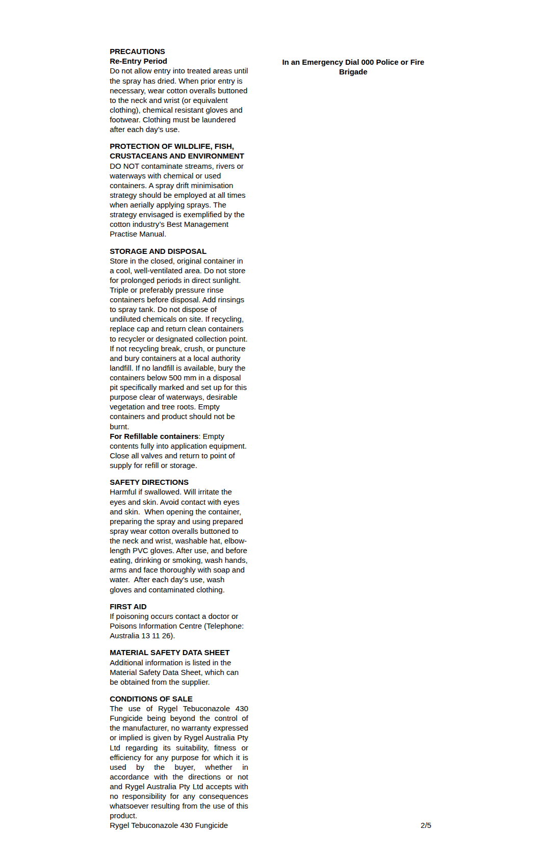Precautions
Re-Entry Period
Do not allow entry into treated areas until the spray has dried. When prior entry is necessary, wear cotton overalls buttoned to the neck and wrist (or equivalent clothing), chemical resistant gloves and footwear. Clothing must be laundered after each day’s use.
Protection of Wildlife, Fish,
Crustaceans and Environment
DO NOT contaminate streams, rivers or waterways with chemical or used containers. A spray drift minimisation strategy should be employed at all times when aerially applying sprays. The strategy envisaged is exemplified by the cotton industry’s Best Management Practise Manual.
Storage and Disposal
Store in the closed, original container in a cool, well-ventilated area. Do not store for prolonged periods in direct sunlight. Triple or preferably pressure rinse containers before disposal. Add rinsings to spray tank. Do not dispose of undiluted chemicals on site. If recycling, replace cap and return clean containers to recycler or designated collection point.
If not recycling break, crush, or puncture and bury containers at a local authority landfill. If no landfill is available, bury the containers below 500 mm in a disposal pit specifically marked and set up for this purpose clear of waterways, desirable vegetation and tree roots. Empty containers and product should not be burnt.
For Refillable containers: Empty contents fully into application equipment. Close all valves and return to point of supply for refill or storage.
Safety Directions
Harmful if swallowed. Will irritate the eyes and skin. Avoid contact with eyes and skin. When opening the container, preparing the spray and using prepared spray wear cotton overalls buttoned to the neck and wrist, washable hat, elbow-length PVC gloves. After use, and before eating, drinking or smoking, wash hands, arms and face thoroughly with soap and water. After each day's use, wash gloves and contaminated clothing.
First Aid
If poisoning occurs contact a doctor or Poisons Information Centre (Telephone: Australia 13 11 26).
Material Safety Data Sheet
Additional information is listed in the Material Safety Data Sheet, which can be obtained from the supplier.
Conditions of Sale
The use of Rygel Tebuconazole 430 Fungicide being beyond the control of the manufacturer, no warranty expressed or implied is given by Rygel Australia Pty Ltd regarding its suitability, fitness or efficiency for any purpose for which it is used by the buyer, whether in accordance with the directions or not and Rygel Australia Pty Ltd accepts with no responsibility for any consequences whatsoever resulting from the use of this product.
In an Emergency Dial 000 Police or Fire Brigade
Rygel Tebuconazole 430 Fungicide 2/5